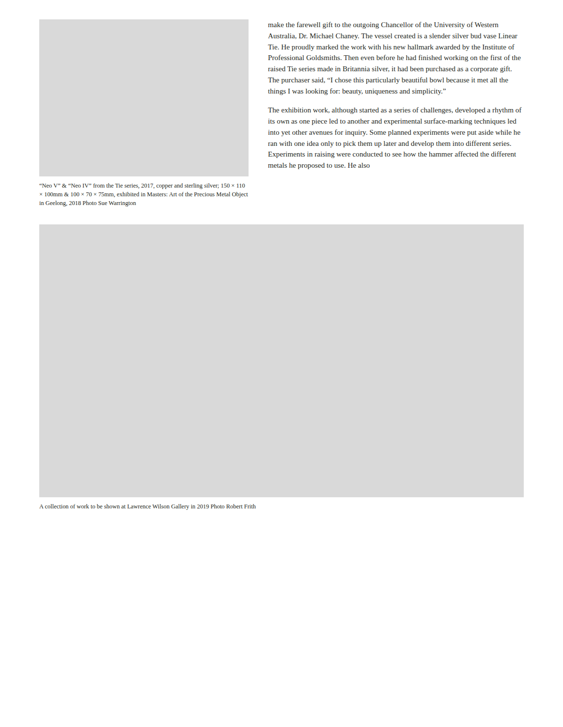“Neo V” & “Neo IV” from the Tie series, 2017, copper and sterling silver; 150 × 110 × 100mm & 100 × 70 × 75mm, exhibited in Masters: Art of the Precious Metal Object in Geelong, 2018 Photo Sue Warrington
make the farewell gift to the outgoing Chancellor of the University of Western Australia, Dr. Michael Chaney. The vessel created is a slender silver bud vase Linear Tie. He proudly marked the work with his new hallmark awarded by the Institute of Professional Goldsmiths. Then even before he had finished working on the first of the raised Tie series made in Britannia silver, it had been purchased as a corporate gift. The purchaser said, “I chose this particularly beautiful bowl because it met all the things I was looking for: beauty, uniqueness and simplicity.”
The exhibition work, although started as a series of challenges, developed a rhythm of its own as one piece led to another and experimental surface-marking techniques led into yet other avenues for inquiry. Some planned experiments were put aside while he ran with one idea only to pick them up later and develop them into different series. Experiments in raising were conducted to see how the hammer affected the different metals he proposed to use. He also
A collection of work to be shown at Lawrence Wilson Gallery in 2019 Photo Robert Frith